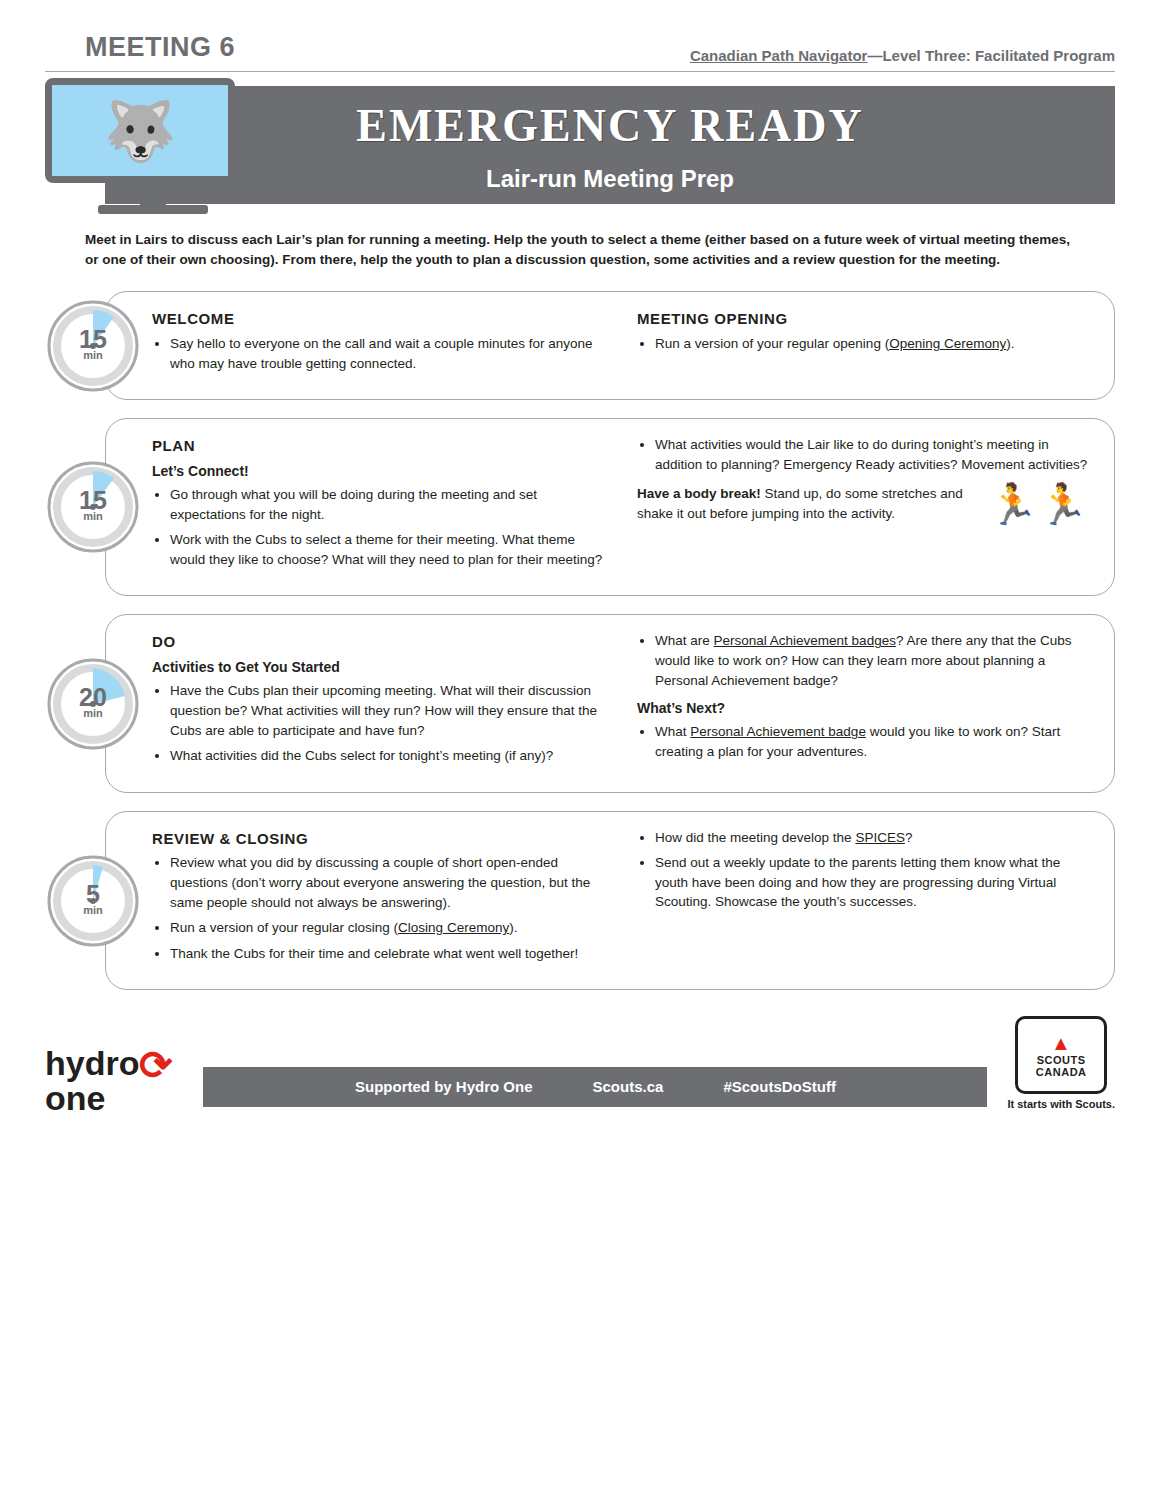MEETING 6
Canadian Path Navigator—Level Three: Facilitated Program
Emergency Ready
Lair-run Meeting Prep
🐺
Meet in Lairs to discuss each Lair’s plan for running a meeting. Help the youth to select a theme (either based on a future week of virtual meeting themes, or one of their own choosing). From there, help the youth to plan a discussion question, some activities and a review question for the meeting.
15 min
Welcome
Say hello to everyone on the call and wait a couple minutes for anyone who may have trouble getting connected.
Meeting Opening
Run a version of your regular opening (Opening Ceremony).
15 min
Plan
Let’s Connect!
Go through what you will be doing during the meeting and set expectations for the night.
Work with the Cubs to select a theme for their meeting. What theme would they like to choose? What will they need to plan for their meeting?
What activities would the Lair like to do during tonight’s meeting in addition to planning? Emergency Ready activities? Movement activities?
🏃🏃 Have a body break! Stand up, do some stretches and shake it out before jumping into the activity.
20 min
Do
Activities to Get You Started
Have the Cubs plan their upcoming meeting. What will their discussion question be? What activities will they run? How will they ensure that the Cubs are able to participate and have fun?
What activities did the Cubs select for tonight’s meeting (if any)?
What are Personal Achievement badges? Are there any that the Cubs would like to work on? How can they learn more about planning a Personal Achievement badge?
What’s Next?
What Personal Achievement badge would you like to work on? Start creating a plan for your adventures.
5 min
Review & Closing
Review what you did by discussing a couple of short open-ended questions (don’t worry about everyone answering the question, but the same people should not always be answering).
Run a version of your regular closing (Closing Ceremony).
Thank the Cubs for their time and celebrate what went well together!
How did the meeting develop the SPICES?
Send out a weekly update to the parents letting them know what the youth have been doing and how they are progressing during Virtual Scouting. Showcase the youth’s successes.
hydro⟳
one
Supported by Hydro One Scouts.ca #ScoutsDoStuff
▲ SCOUTS
CANADA
It starts with Scouts.